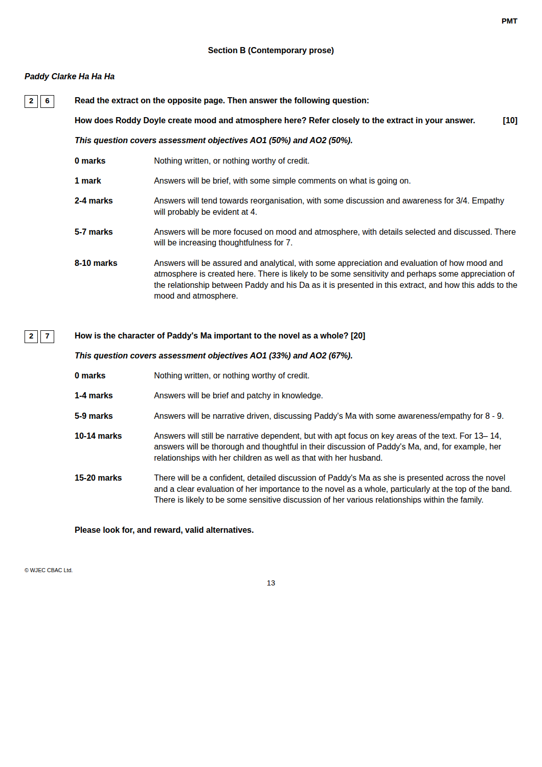PMT
Section B (Contemporary prose)
Paddy Clarke Ha Ha Ha
26
Read the extract on the opposite page. Then answer the following question:
How does Roddy Doyle create mood and atmosphere here? Refer closely to the extract in your answer. [10]
This question covers assessment objectives AO1 (50%) and AO2 (50%).
| 0 marks | Nothing written, or nothing worthy of credit. |
| 1 mark | Answers will be brief, with some simple comments on what is going on. |
| 2-4 marks | Answers will tend towards reorganisation, with some discussion and awareness for 3/4. Empathy will probably be evident at 4. |
| 5-7 marks | Answers will be more focused on mood and atmosphere, with details selected and discussed. There will be increasing thoughtfulness for 7. |
| 8-10 marks | Answers will be assured and analytical, with some appreciation and evaluation of how mood and atmosphere is created here. There is likely to be some sensitivity and perhaps some appreciation of the relationship between Paddy and his Da as it is presented in this extract, and how this adds to the mood and atmosphere. |
27
How is the character of Paddy's Ma important to the novel as a whole? [20]
This question covers assessment objectives AO1 (33%) and AO2 (67%).
| 0 marks | Nothing written, or nothing worthy of credit. |
| 1-4 marks | Answers will be brief and patchy in knowledge. |
| 5-9 marks | Answers will be narrative driven, discussing Paddy's Ma with some awareness/empathy for 8 - 9. |
| 10-14 marks | Answers will still be narrative dependent, but with apt focus on key areas of the text. For 13– 14, answers will be thorough and thoughtful in their discussion of Paddy's Ma, and, for example, her relationships with her children as well as that with her husband. |
| 15-20 marks | There will be a confident, detailed discussion of Paddy's Ma as she is presented across the novel and a clear evaluation of her importance to the novel as a whole, particularly at the top of the band. There is likely to be some sensitive discussion of her various relationships within the family. |
Please look for, and reward, valid alternatives.
© WJEC CBAC Ltd.
13